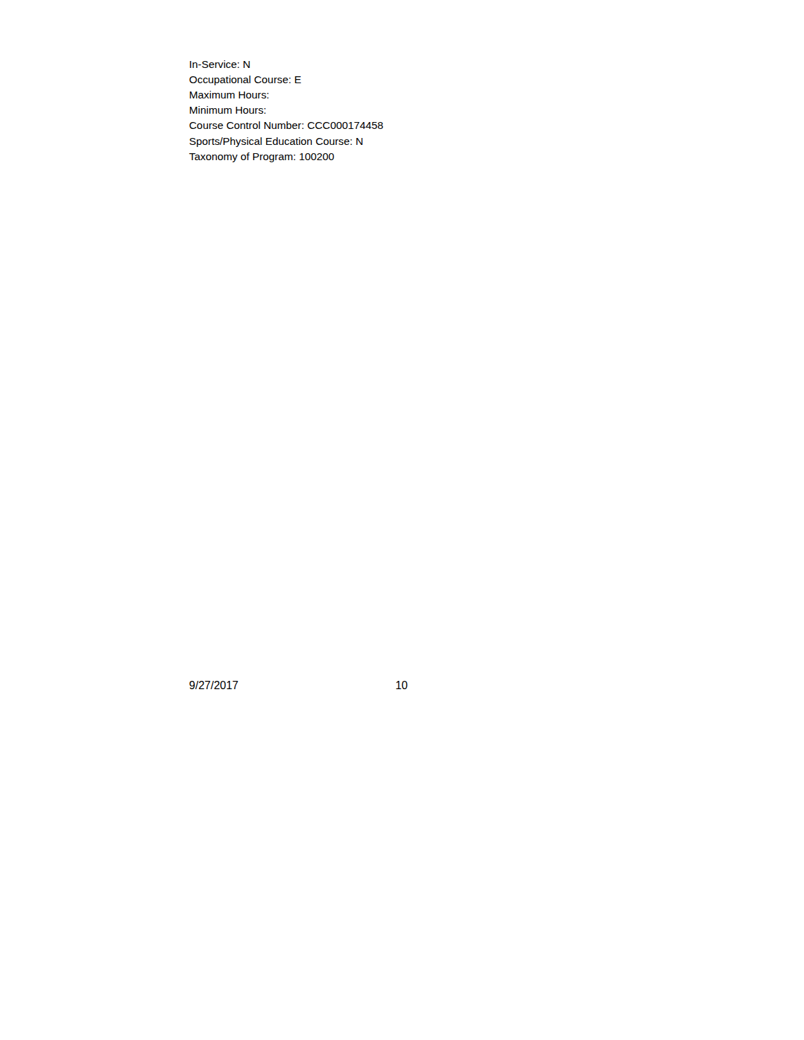In-Service: N
Occupational Course: E
Maximum Hours:
Minimum Hours:
Course Control Number: CCC000174458
Sports/Physical Education Course: N
Taxonomy of Program: 100200
9/27/2017 10